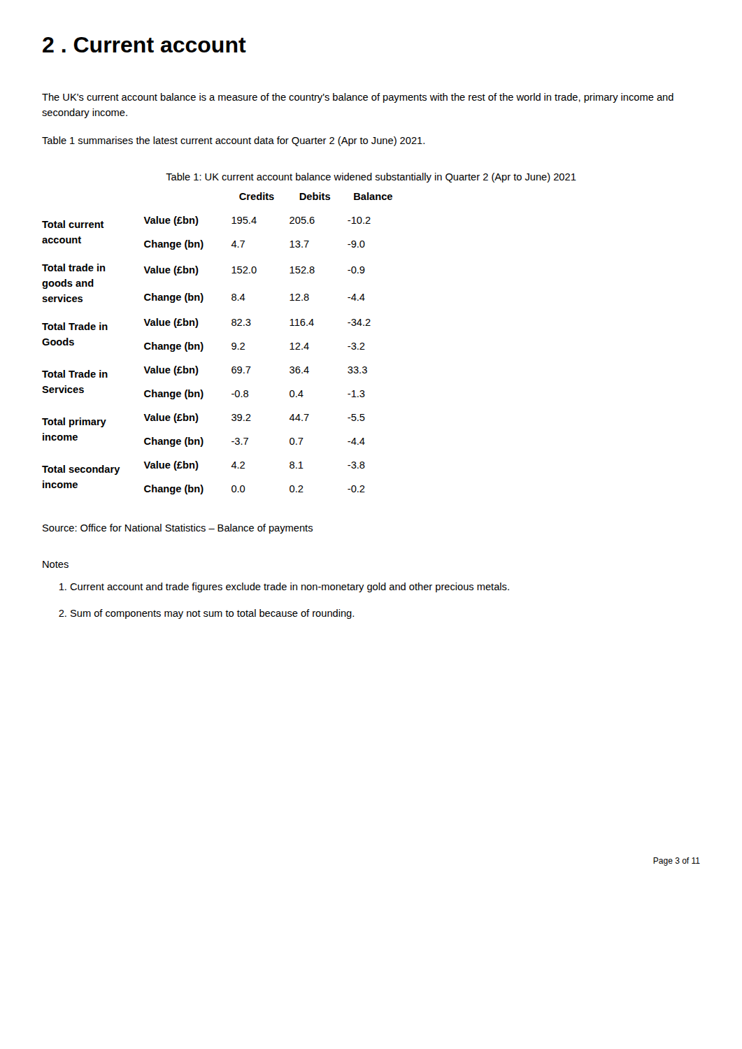2 . Current account
The UK's current account balance is a measure of the country's balance of payments with the rest of the world in trade, primary income and secondary income.
Table 1 summarises the latest current account data for Quarter 2 (Apr to June) 2021.
Table 1: UK current account balance widened substantially in Quarter 2 (Apr to June) 2021
| | | Credits | Debits | Balance |
| --- | --- | --- | --- | --- |
| Total current account | Value (£bn) | 195.4 | 205.6 | -10.2 |
| Change (bn) | 4.7 | 13.7 | -9.0 |
| Total trade in goods and services | Value (£bn) | 152.0 | 152.8 | -0.9 |
| Change (bn) | 8.4 | 12.8 | -4.4 |
| Total Trade in Goods | Value (£bn) | 82.3 | 116.4 | -34.2 |
| Change (bn) | 9.2 | 12.4 | -3.2 |
| Total Trade in Services | Value (£bn) | 69.7 | 36.4 | 33.3 |
| Change (bn) | -0.8 | 0.4 | -1.3 |
| Total primary income | Value (£bn) | 39.2 | 44.7 | -5.5 |
| Change (bn) | -3.7 | 0.7 | -4.4 |
| Total secondary income | Value (£bn) | 4.2 | 8.1 | -3.8 |
| Change (bn) | 0.0 | 0.2 | -0.2 |
Source: Office for National Statistics – Balance of payments
Notes
Current account and trade figures exclude trade in non-monetary gold and other precious metals.
Sum of components may not sum to total because of rounding.
Page 3 of 11